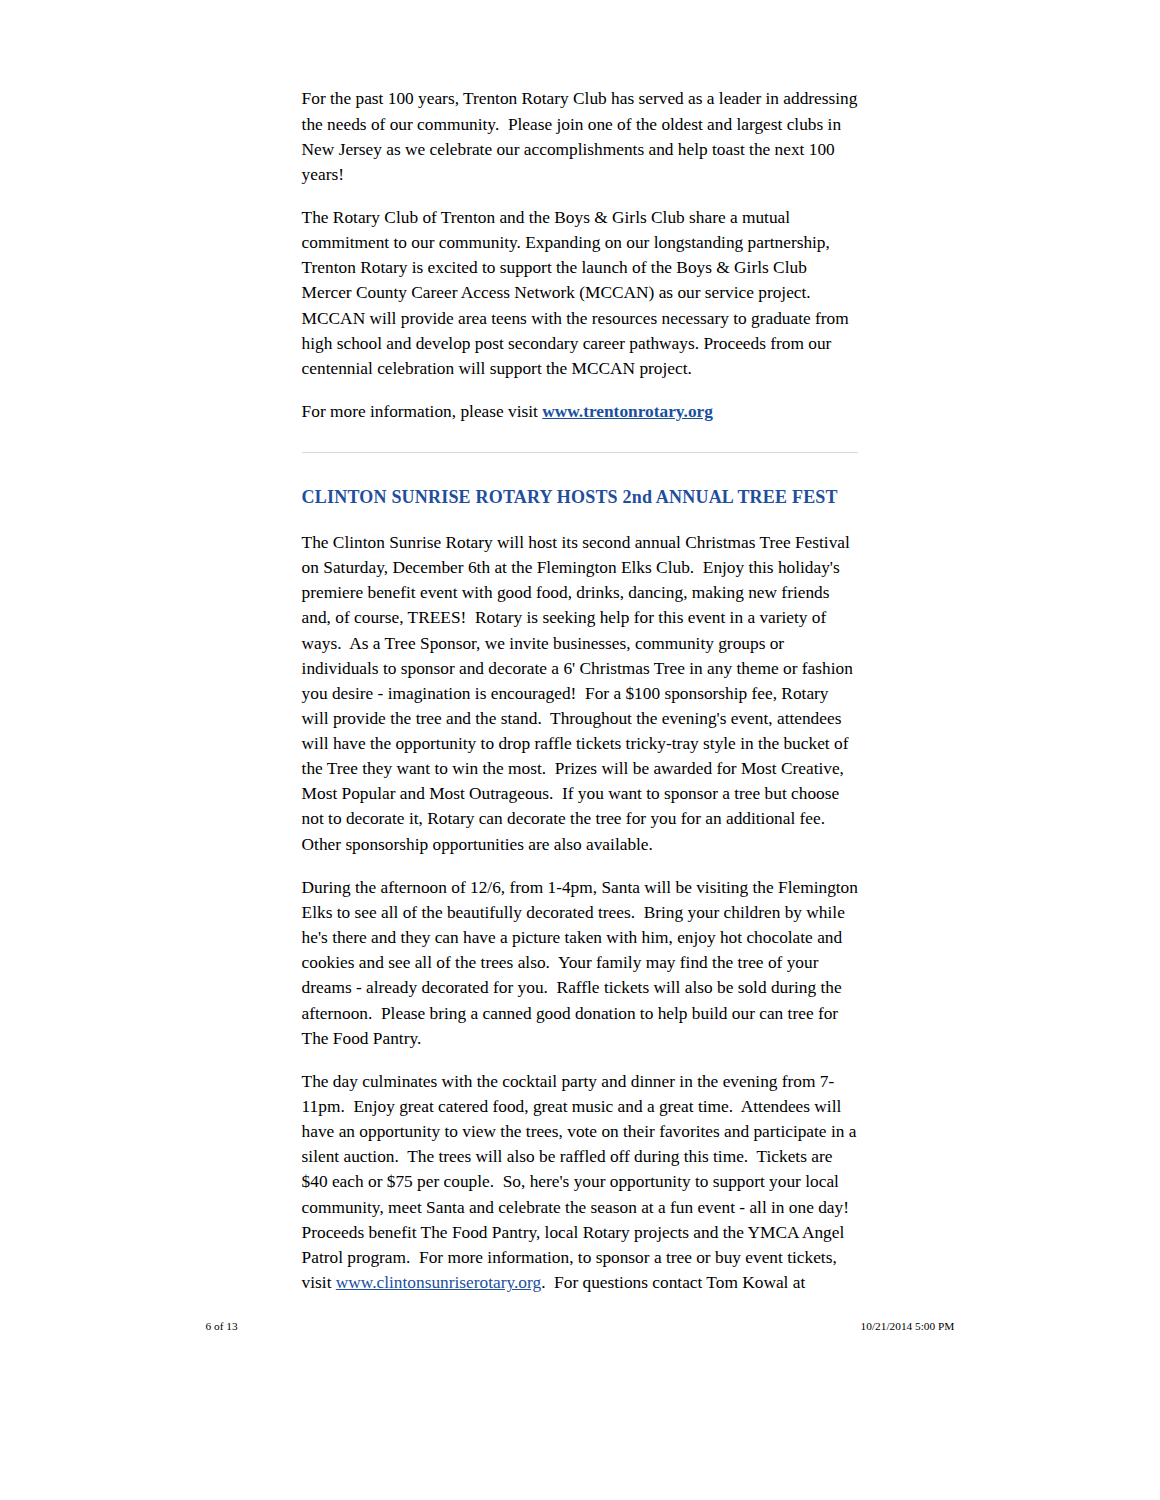For the past 100 years, Trenton Rotary Club has served as a leader in addressing the needs of our community. Please join one of the oldest and largest clubs in New Jersey as we celebrate our accomplishments and help toast the next 100 years!
The Rotary Club of Trenton and the Boys & Girls Club share a mutual commitment to our community. Expanding on our longstanding partnership, Trenton Rotary is excited to support the launch of the Boys & Girls Club Mercer County Career Access Network (MCCAN) as our service project. MCCAN will provide area teens with the resources necessary to graduate from high school and develop post secondary career pathways. Proceeds from our centennial celebration will support the MCCAN project.
For more information, please visit www.trentonrotary.org
CLINTON SUNRISE ROTARY HOSTS 2nd ANNUAL TREE FEST
The Clinton Sunrise Rotary will host its second annual Christmas Tree Festival on Saturday, December 6th at the Flemington Elks Club. Enjoy this holiday's premiere benefit event with good food, drinks, dancing, making new friends and, of course, TREES! Rotary is seeking help for this event in a variety of ways. As a Tree Sponsor, we invite businesses, community groups or individuals to sponsor and decorate a 6' Christmas Tree in any theme or fashion you desire - imagination is encouraged! For a $100 sponsorship fee, Rotary will provide the tree and the stand. Throughout the evening's event, attendees will have the opportunity to drop raffle tickets tricky-tray style in the bucket of the Tree they want to win the most. Prizes will be awarded for Most Creative, Most Popular and Most Outrageous. If you want to sponsor a tree but choose not to decorate it, Rotary can decorate the tree for you for an additional fee. Other sponsorship opportunities are also available.
During the afternoon of 12/6, from 1-4pm, Santa will be visiting the Flemington Elks to see all of the beautifully decorated trees. Bring your children by while he's there and they can have a picture taken with him, enjoy hot chocolate and cookies and see all of the trees also. Your family may find the tree of your dreams - already decorated for you. Raffle tickets will also be sold during the afternoon. Please bring a canned good donation to help build our can tree for The Food Pantry.
The day culminates with the cocktail party and dinner in the evening from 7-11pm. Enjoy great catered food, great music and a great time. Attendees will have an opportunity to view the trees, vote on their favorites and participate in a silent auction. The trees will also be raffled off during this time. Tickets are $40 each or $75 per couple. So, here's your opportunity to support your local community, meet Santa and celebrate the season at a fun event - all in one day! Proceeds benefit The Food Pantry, local Rotary projects and the YMCA Angel Patrol program. For more information, to sponsor a tree or buy event tickets, visit www.clintonsunriserotary.org. For questions contact Tom Kowal at
6 of 13 10/21/2014 5:00 PM